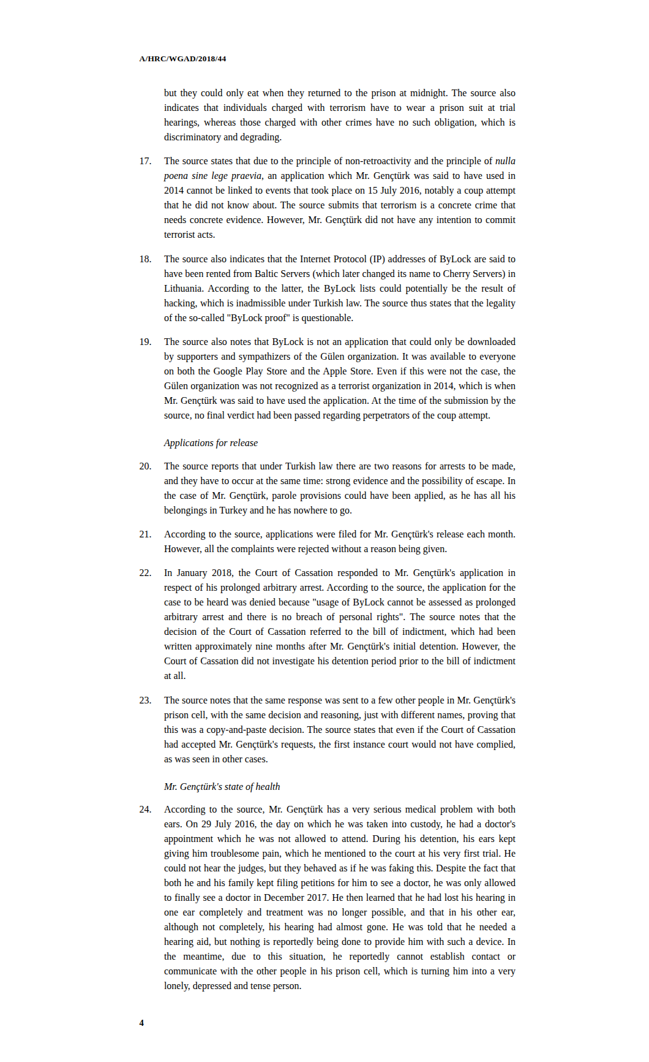A/HRC/WGAD/2018/44
but they could only eat when they returned to the prison at midnight. The source also indicates that individuals charged with terrorism have to wear a prison suit at trial hearings, whereas those charged with other crimes have no such obligation, which is discriminatory and degrading.
17. The source states that due to the principle of non-retroactivity and the principle of nulla poena sine lege praevia, an application which Mr. Gençtürk was said to have used in 2014 cannot be linked to events that took place on 15 July 2016, notably a coup attempt that he did not know about. The source submits that terrorism is a concrete crime that needs concrete evidence. However, Mr. Gençtürk did not have any intention to commit terrorist acts.
18. The source also indicates that the Internet Protocol (IP) addresses of ByLock are said to have been rented from Baltic Servers (which later changed its name to Cherry Servers) in Lithuania. According to the latter, the ByLock lists could potentially be the result of hacking, which is inadmissible under Turkish law. The source thus states that the legality of the so-called "ByLock proof" is questionable.
19. The source also notes that ByLock is not an application that could only be downloaded by supporters and sympathizers of the Gülen organization. It was available to everyone on both the Google Play Store and the Apple Store. Even if this were not the case, the Gülen organization was not recognized as a terrorist organization in 2014, which is when Mr. Gençtürk was said to have used the application. At the time of the submission by the source, no final verdict had been passed regarding perpetrators of the coup attempt.
Applications for release
20. The source reports that under Turkish law there are two reasons for arrests to be made, and they have to occur at the same time: strong evidence and the possibility of escape. In the case of Mr. Gençtürk, parole provisions could have been applied, as he has all his belongings in Turkey and he has nowhere to go.
21. According to the source, applications were filed for Mr. Gençtürk's release each month. However, all the complaints were rejected without a reason being given.
22. In January 2018, the Court of Cassation responded to Mr. Gençtürk's application in respect of his prolonged arbitrary arrest. According to the source, the application for the case to be heard was denied because "usage of ByLock cannot be assessed as prolonged arbitrary arrest and there is no breach of personal rights". The source notes that the decision of the Court of Cassation referred to the bill of indictment, which had been written approximately nine months after Mr. Gençtürk's initial detention. However, the Court of Cassation did not investigate his detention period prior to the bill of indictment at all.
23. The source notes that the same response was sent to a few other people in Mr. Gençtürk's prison cell, with the same decision and reasoning, just with different names, proving that this was a copy-and-paste decision. The source states that even if the Court of Cassation had accepted Mr. Gençtürk's requests, the first instance court would not have complied, as was seen in other cases.
Mr. Gençtürk's state of health
24. According to the source, Mr. Gençtürk has a very serious medical problem with both ears. On 29 July 2016, the day on which he was taken into custody, he had a doctor's appointment which he was not allowed to attend. During his detention, his ears kept giving him troublesome pain, which he mentioned to the court at his very first trial. He could not hear the judges, but they behaved as if he was faking this. Despite the fact that both he and his family kept filing petitions for him to see a doctor, he was only allowed to finally see a doctor in December 2017. He then learned that he had lost his hearing in one ear completely and treatment was no longer possible, and that in his other ear, although not completely, his hearing had almost gone. He was told that he needed a hearing aid, but nothing is reportedly being done to provide him with such a device. In the meantime, due to this situation, he reportedly cannot establish contact or communicate with the other people in his prison cell, which is turning him into a very lonely, depressed and tense person.
4